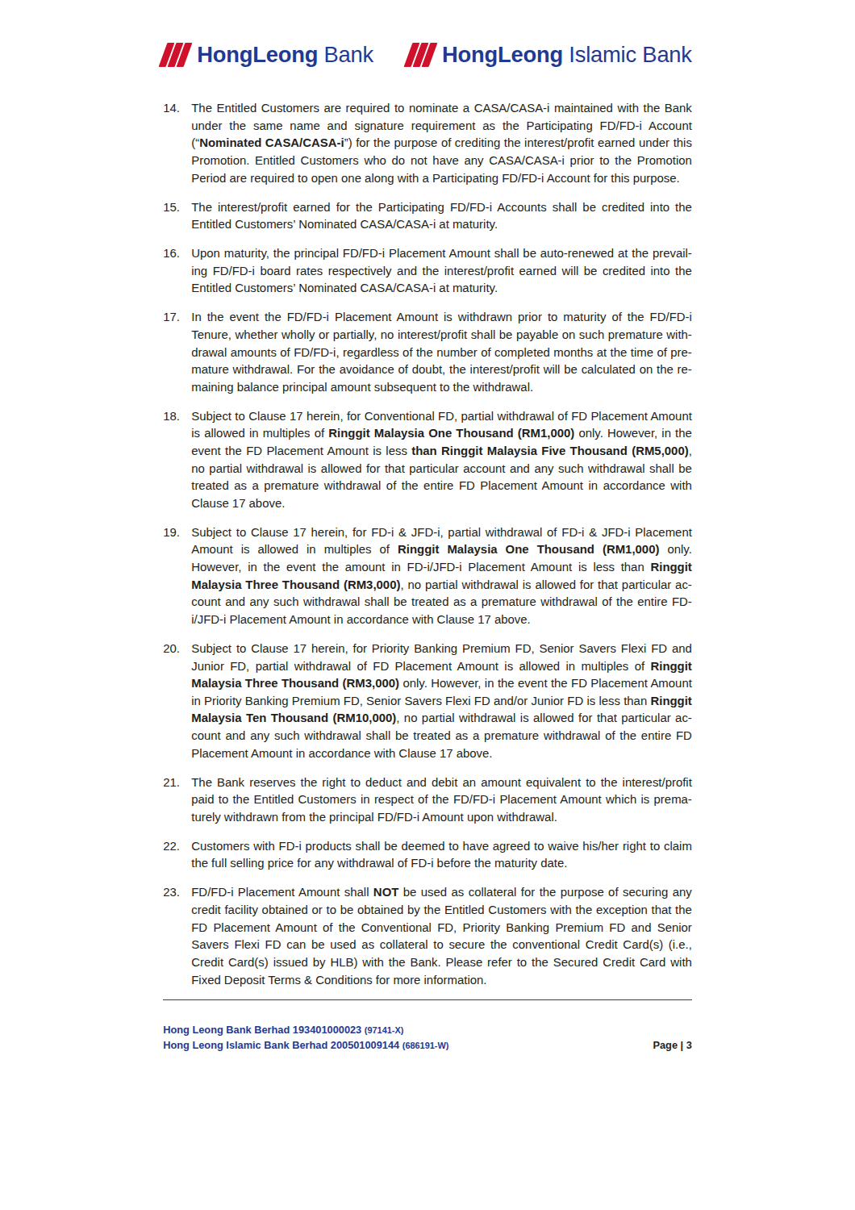HongLeong Bank
HongLeong Islamic Bank
The Entitled Customers are required to nominate a CASA/CASA-i maintained with the Bank under the same name and signature requirement as the Participating FD/FD-i Account (“Nominated CASA/CASA-i”) for the purpose of crediting the interest/profit earned under this Promotion. Entitled Customers who do not have any CASA/CASA-i prior to the Promotion Period are required to open one along with a Participating FD/FD-i Account for this purpose.
The interest/profit earned for the Participating FD/FD-i Accounts shall be credited into the Entitled Customers’ Nominated CASA/CASA-i at maturity.
Upon maturity, the principal FD/FD-i Placement Amount shall be auto-renewed at the prevailing FD/FD-i board rates respectively and the interest/profit earned will be credited into the Entitled Customers’ Nominated CASA/CASA-i at maturity.
In the event the FD/FD-i Placement Amount is withdrawn prior to maturity of the FD/FD-i Tenure, whether wholly or partially, no interest/profit shall be payable on such premature withdrawal amounts of FD/FD-i, regardless of the number of completed months at the time of premature withdrawal. For the avoidance of doubt, the interest/profit will be calculated on the remaining balance principal amount subsequent to the withdrawal.
Subject to Clause 17 herein, for Conventional FD, partial withdrawal of FD Placement Amount is allowed in multiples of Ringgit Malaysia One Thousand (RM1,000) only. However, in the event the FD Placement Amount is less than Ringgit Malaysia Five Thousand (RM5,000), no partial withdrawal is allowed for that particular account and any such withdrawal shall be treated as a premature withdrawal of the entire FD Placement Amount in accordance with Clause 17 above.
Subject to Clause 17 herein, for FD-i & JFD-i, partial withdrawal of FD-i & JFD-i Placement Amount is allowed in multiples of Ringgit Malaysia One Thousand (RM1,000) only. However, in the event the amount in FD-i/JFD-i Placement Amount is less than Ringgit Malaysia Three Thousand (RM3,000), no partial withdrawal is allowed for that particular account and any such withdrawal shall be treated as a premature withdrawal of the entire FD-i/JFD-i Placement Amount in accordance with Clause 17 above.
Subject to Clause 17 herein, for Priority Banking Premium FD, Senior Savers Flexi FD and Junior FD, partial withdrawal of FD Placement Amount is allowed in multiples of Ringgit Malaysia Three Thousand (RM3,000) only. However, in the event the FD Placement Amount in Priority Banking Premium FD, Senior Savers Flexi FD and/or Junior FD is less than Ringgit Malaysia Ten Thousand (RM10,000), no partial withdrawal is allowed for that particular account and any such withdrawal shall be treated as a premature withdrawal of the entire FD Placement Amount in accordance with Clause 17 above.
The Bank reserves the right to deduct and debit an amount equivalent to the interest/profit paid to the Entitled Customers in respect of the FD/FD-i Placement Amount which is prematurely withdrawn from the principal FD/FD-i Amount upon withdrawal.
Customers with FD-i products shall be deemed to have agreed to waive his/her right to claim the full selling price for any withdrawal of FD-i before the maturity date.
FD/FD-i Placement Amount shall NOT be used as collateral for the purpose of securing any credit facility obtained or to be obtained by the Entitled Customers with the exception that the FD Placement Amount of the Conventional FD, Priority Banking Premium FD and Senior Savers Flexi FD can be used as collateral to secure the conventional Credit Card(s) (i.e., Credit Card(s) issued by HLB) with the Bank. Please refer to the Secured Credit Card with Fixed Deposit Terms & Conditions for more information.
Hong Leong Bank Berhad 193401000023 (97141-X)
Hong Leong Islamic Bank Berhad 200501009144 (686191-W)
Page | 3